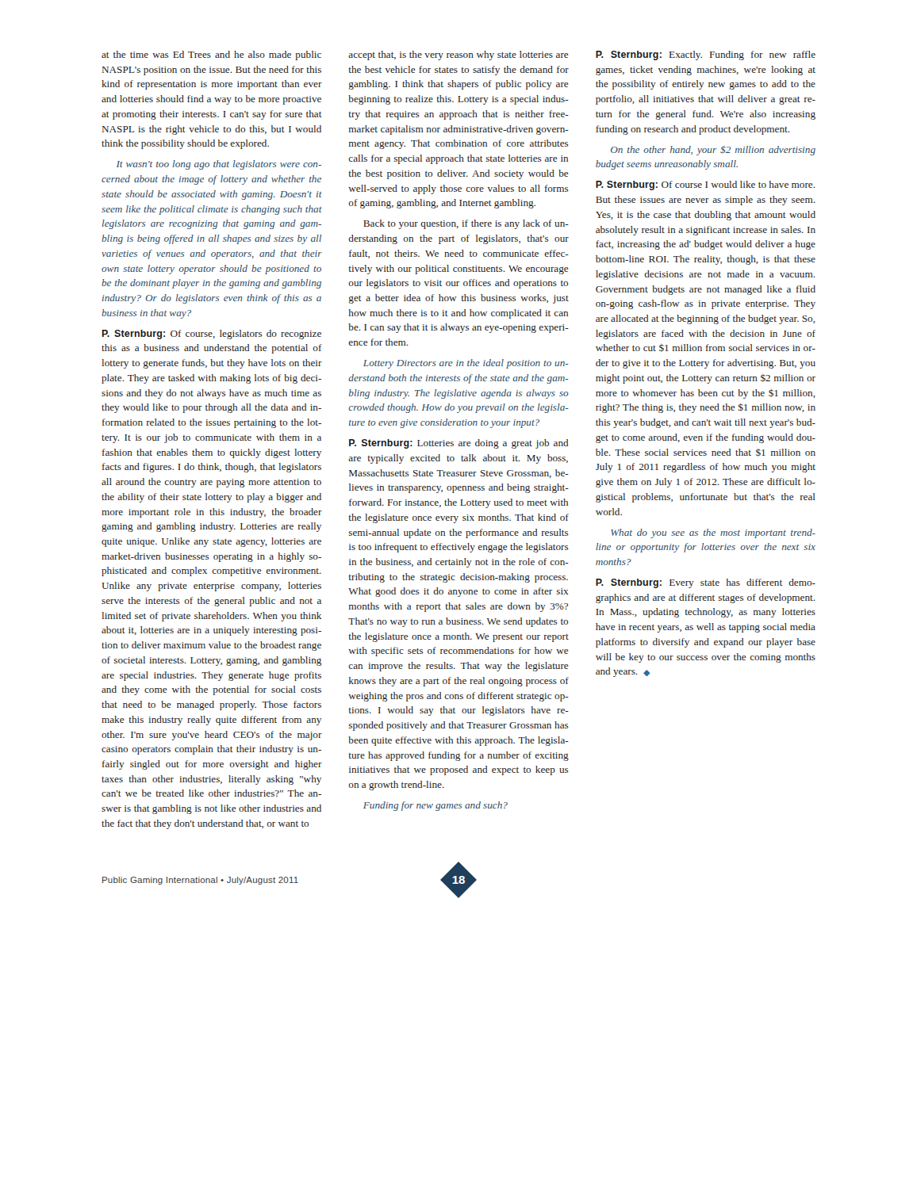at the time was Ed Trees and he also made public NASPL's position on the issue. But the need for this kind of representation is more important than ever and lotteries should find a way to be more proactive at promoting their interests. I can't say for sure that NASPL is the right vehicle to do this, but I would think the possibility should be explored.
It wasn't too long ago that legislators were concerned about the image of lottery and whether the state should be associated with gaming. Doesn't it seem like the political climate is changing such that legislators are recognizing that gaming and gambling is being offered in all shapes and sizes by all varieties of venues and operators, and that their own state lottery operator should be positioned to be the dominant player in the gaming and gambling industry? Or do legislators even think of this as a business in that way?
P. Sternburg: Of course, legislators do recognize this as a business and understand the potential of lottery to generate funds, but they have lots on their plate. They are tasked with making lots of big decisions and they do not always have as much time as they would like to pour through all the data and information related to the issues pertaining to the lottery. It is our job to communicate with them in a fashion that enables them to quickly digest lottery facts and figures. I do think, though, that legislators all around the country are paying more attention to the ability of their state lottery to play a bigger and more important role in this industry, the broader gaming and gambling industry. Lotteries are really quite unique. Unlike any state agency, lotteries are market-driven businesses operating in a highly sophisticated and complex competitive environment. Unlike any private enterprise company, lotteries serve the interests of the general public and not a limited set of private shareholders. When you think about it, lotteries are in a uniquely interesting position to deliver maximum value to the broadest range of societal interests. Lottery, gaming, and gambling are special industries. They generate huge profits and they come with the potential for social costs that need to be managed properly. Those factors make this industry really quite different from any other. I'm sure you've heard CEO's of the major casino operators complain that their industry is unfairly singled out for more oversight and higher taxes than other industries, literally asking "why can't we be treated like other industries?" The answer is that gambling is not like other industries and the fact that they don't understand that, or want to
accept that, is the very reason why state lotteries are the best vehicle for states to satisfy the demand for gambling. I think that shapers of public policy are beginning to realize this. Lottery is a special industry that requires an approach that is neither free-market capitalism nor administrative-driven government agency. That combination of core attributes calls for a special approach that state lotteries are in the best position to deliver. And society would be well-served to apply those core values to all forms of gaming, gambling, and Internet gambling.
Back to your question, if there is any lack of understanding on the part of legislators, that's our fault, not theirs. We need to communicate effectively with our political constituents. We encourage our legislators to visit our offices and operations to get a better idea of how this business works, just how much there is to it and how complicated it can be. I can say that it is always an eye-opening experience for them.
Lottery Directors are in the ideal position to understand both the interests of the state and the gambling industry. The legislative agenda is always so crowded though. How do you prevail on the legislature to even give consideration to your input?
P. Sternburg: Lotteries are doing a great job and are typically excited to talk about it. My boss, Massachusetts State Treasurer Steve Grossman, believes in transparency, openness and being straightforward. For instance, the Lottery used to meet with the legislature once every six months. That kind of semi-annual update on the performance and results is too infrequent to effectively engage the legislators in the business, and certainly not in the role of contributing to the strategic decision-making process. What good does it do anyone to come in after six months with a report that sales are down by 3%? That's no way to run a business. We send updates to the legislature once a month. We present our report with specific sets of recommendations for how we can improve the results. That way the legislature knows they are a part of the real ongoing process of weighing the pros and cons of different strategic options. I would say that our legislators have responded positively and that Treasurer Grossman has been quite effective with this approach. The legislature has approved funding for a number of exciting initiatives that we proposed and expect to keep us on a growth trend-line.
Funding for new games and such?
P. Sternburg: Exactly. Funding for new raffle games, ticket vending machines, we're looking at the possibility of entirely new games to add to the portfolio, all initiatives that will deliver a great return for the general fund. We're also increasing funding on research and product development.
On the other hand, your $2 million advertising budget seems unreasonably small.
P. Sternburg: Of course I would like to have more. But these issues are never as simple as they seem. Yes, it is the case that doubling that amount would absolutely result in a significant increase in sales. In fact, increasing the ad' budget would deliver a huge bottom-line ROI. The reality, though, is that these legislative decisions are not made in a vacuum. Government budgets are not managed like a fluid on-going cash-flow as in private enterprise. They are allocated at the beginning of the budget year. So, legislators are faced with the decision in June of whether to cut $1 million from social services in order to give it to the Lottery for advertising. But, you might point out, the Lottery can return $2 million or more to whomever has been cut by the $1 million, right? The thing is, they need the $1 million now, in this year's budget, and can't wait till next year's budget to come around, even if the funding would double. These social services need that $1 million on July 1 of 2011 regardless of how much you might give them on July 1 of 2012. These are difficult logistical problems, unfortunate but that's the real world.
What do you see as the most important trend-line or opportunity for lotteries over the next six months?
P. Sternburg: Every state has different demographics and are at different stages of development. In Mass., updating technology, as many lotteries have in recent years, as well as tapping social media platforms to diversify and expand our player base will be key to our success over the coming months and years. ◆
Public Gaming International • July/August 2011
18